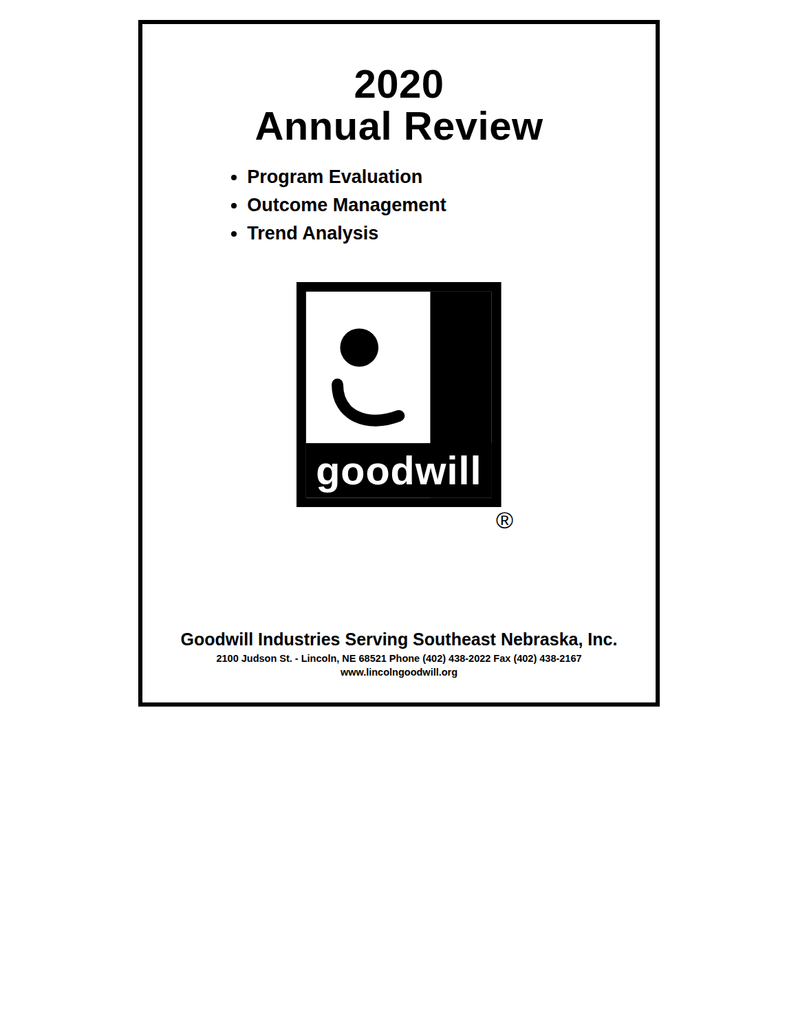2020
Annual Review
Program Evaluation
Outcome Management
Trend Analysis
Goodwill logo goodwill
®
Goodwill Industries Serving Southeast Nebraska, Inc.
2100 Judson St. - Lincoln, NE 68521 Phone (402) 438-2022 Fax (402) 438-2167
www.lincolngoodwill.org